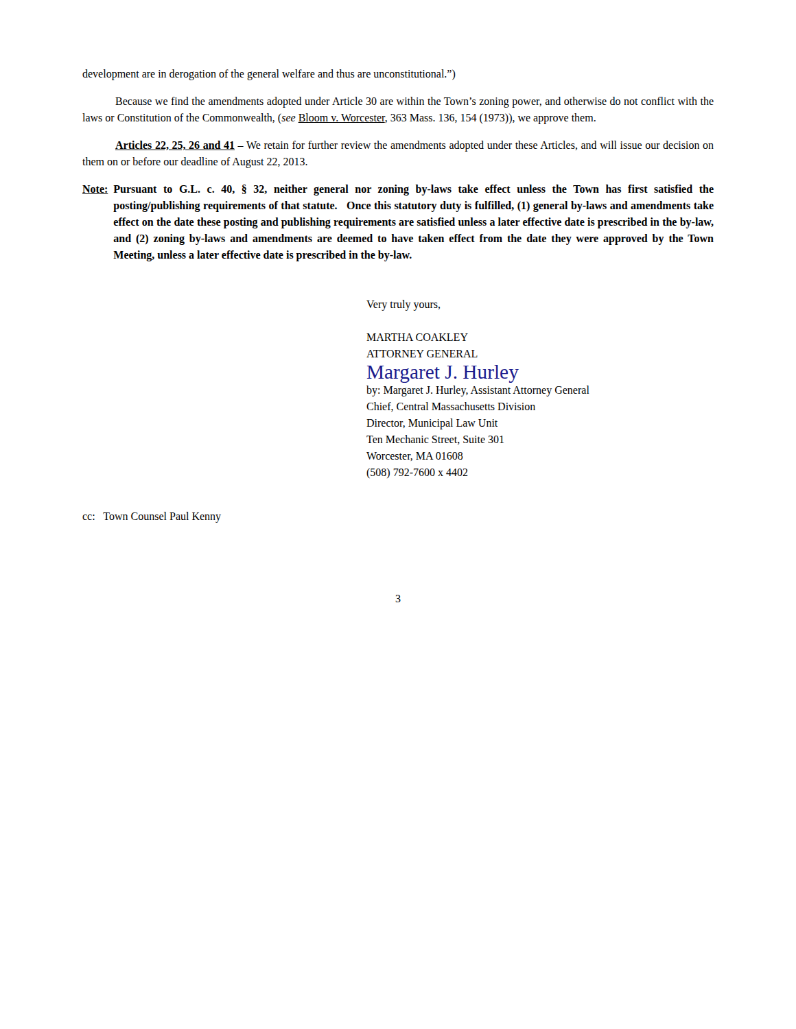development are in derogation of the general welfare and thus are unconstitutional.”)
Because we find the amendments adopted under Article 30 are within the Town’s zoning power, and otherwise do not conflict with the laws or Constitution of the Commonwealth, (see Bloom v. Worcester, 363 Mass. 136, 154 (1973)), we approve them.
Articles 22, 25, 26 and 41 – We retain for further review the amendments adopted under these Articles, and will issue our decision on them on or before our deadline of August 22, 2013.
Note: Pursuant to G.L. c. 40, § 32, neither general nor zoning by-laws take effect unless the Town has first satisfied the posting/publishing requirements of that statute. Once this statutory duty is fulfilled, (1) general by-laws and amendments take effect on the date these posting and publishing requirements are satisfied unless a later effective date is prescribed in the by-law, and (2) zoning by-laws and amendments are deemed to have taken effect from the date they were approved by the Town Meeting, unless a later effective date is prescribed in the by-law.
Very truly yours,
MARTHA COAKLEY
ATTORNEY GENERAL
Margaret J. Hurley
by: Margaret J. Hurley, Assistant Attorney General
Chief, Central Massachusetts Division
Director, Municipal Law Unit
Ten Mechanic Street, Suite 301
Worcester, MA 01608
(508) 792-7600 x 4402
cc: Town Counsel Paul Kenny
3